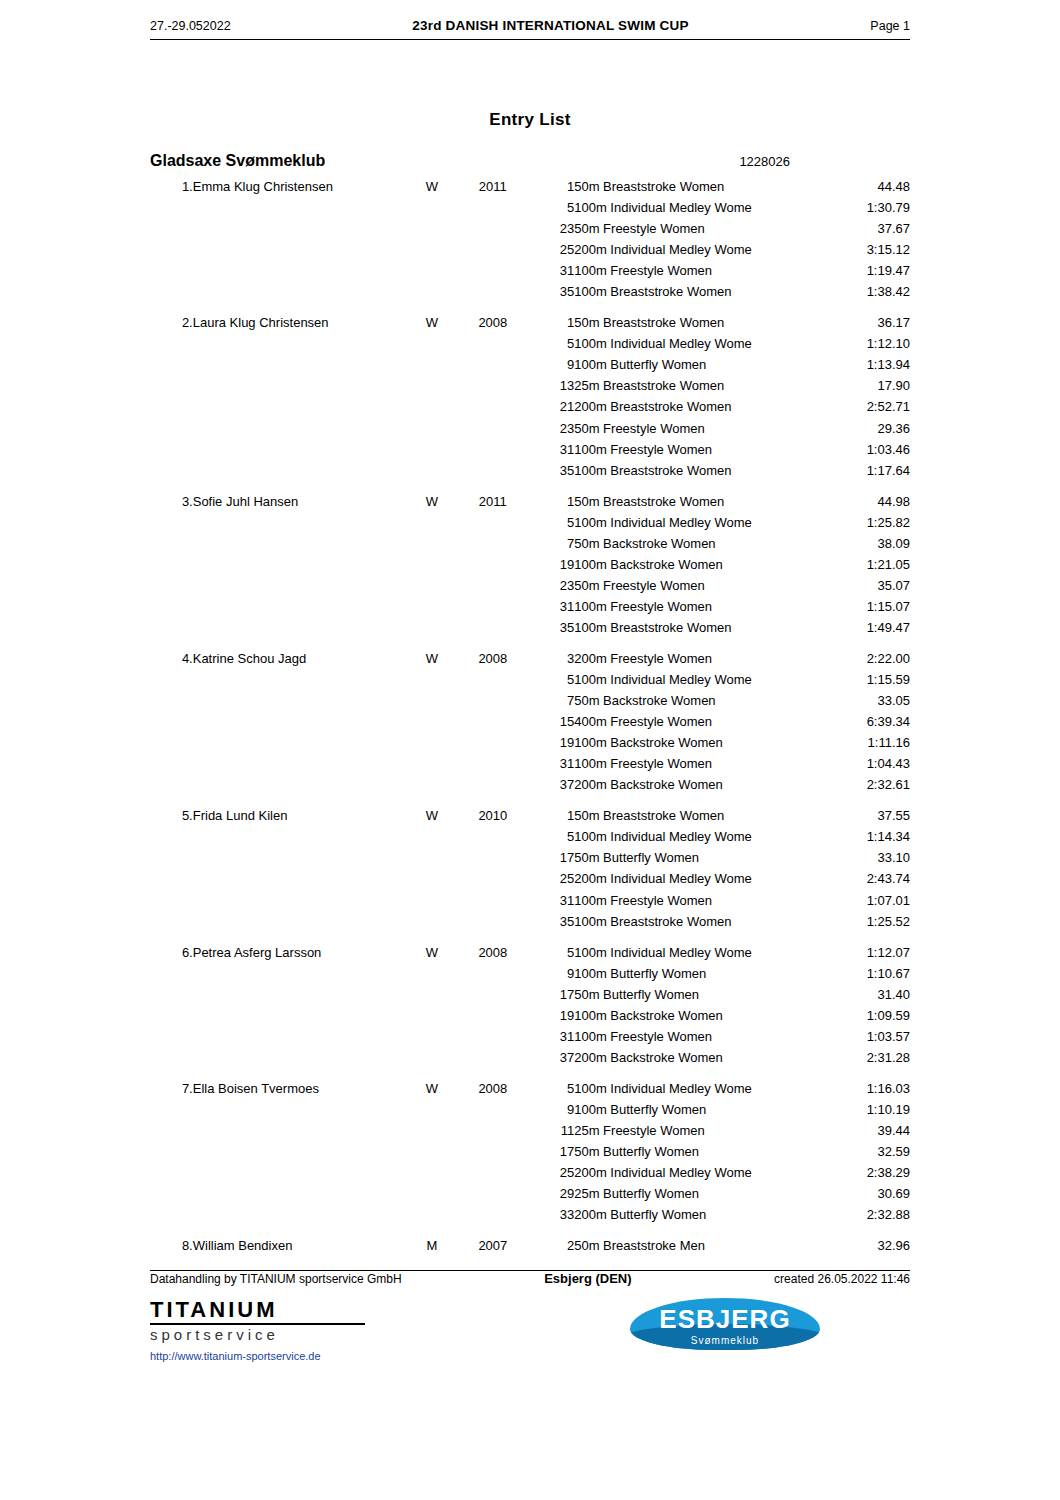27.-29.052022
23rd DANISH INTERNATIONAL SWIM CUP
Page 1
Entry List
Gladsaxe Svømmeklub
1228026
| 1. | Emma Klug Christensen | W | 2011 | 1 | 50m Breaststroke Women | 44.48 |
| | | | | 5 | 100m Individual Medley Wome | 1:30.79 |
| | | | | 23 | 50m Freestyle Women | 37.67 |
| | | | | 25 | 200m Individual Medley Wome | 3:15.12 |
| | | | | 31 | 100m Freestyle Women | 1:19.47 |
| | | | | 35 | 100m Breaststroke Women | 1:38.42 |
| 2. | Laura Klug Christensen | W | 2008 | 1 | 50m Breaststroke Women | 36.17 |
| | | | | 5 | 100m Individual Medley Wome | 1:12.10 |
| | | | | 9 | 100m Butterfly Women | 1:13.94 |
| | | | | 13 | 25m Breaststroke Women | 17.90 |
| | | | | 21 | 200m Breaststroke Women | 2:52.71 |
| | | | | 23 | 50m Freestyle Women | 29.36 |
| | | | | 31 | 100m Freestyle Women | 1:03.46 |
| | | | | 35 | 100m Breaststroke Women | 1:17.64 |
| 3. | Sofie Juhl Hansen | W | 2011 | 1 | 50m Breaststroke Women | 44.98 |
| | | | | 5 | 100m Individual Medley Wome | 1:25.82 |
| | | | | 7 | 50m Backstroke Women | 38.09 |
| | | | | 19 | 100m Backstroke Women | 1:21.05 |
| | | | | 23 | 50m Freestyle Women | 35.07 |
| | | | | 31 | 100m Freestyle Women | 1:15.07 |
| | | | | 35 | 100m Breaststroke Women | 1:49.47 |
| 4. | Katrine Schou Jagd | W | 2008 | 3 | 200m Freestyle Women | 2:22.00 |
| | | | | 5 | 100m Individual Medley Wome | 1:15.59 |
| | | | | 7 | 50m Backstroke Women | 33.05 |
| | | | | 15 | 400m Freestyle Women | 6:39.34 |
| | | | | 19 | 100m Backstroke Women | 1:11.16 |
| | | | | 31 | 100m Freestyle Women | 1:04.43 |
| | | | | 37 | 200m Backstroke Women | 2:32.61 |
| 5. | Frida Lund Kilen | W | 2010 | 1 | 50m Breaststroke Women | 37.55 |
| | | | | 5 | 100m Individual Medley Wome | 1:14.34 |
| | | | | 17 | 50m Butterfly Women | 33.10 |
| | | | | 25 | 200m Individual Medley Wome | 2:43.74 |
| | | | | 31 | 100m Freestyle Women | 1:07.01 |
| | | | | 35 | 100m Breaststroke Women | 1:25.52 |
| 6. | Petrea Asferg Larsson | W | 2008 | 5 | 100m Individual Medley Wome | 1:12.07 |
| | | | | 9 | 100m Butterfly Women | 1:10.67 |
| | | | | 17 | 50m Butterfly Women | 31.40 |
| | | | | 19 | 100m Backstroke Women | 1:09.59 |
| | | | | 31 | 100m Freestyle Women | 1:03.57 |
| | | | | 37 | 200m Backstroke Women | 2:31.28 |
| 7. | Ella Boisen Tvermoes | W | 2008 | 5 | 100m Individual Medley Wome | 1:16.03 |
| | | | | 9 | 100m Butterfly Women | 1:10.19 |
| | | | | 11 | 25m Freestyle Women | 39.44 |
| | | | | 17 | 50m Butterfly Women | 32.59 |
| | | | | 25 | 200m Individual Medley Wome | 2:38.29 |
| | | | | 29 | 25m Butterfly Women | 30.69 |
| | | | | 33 | 200m Butterfly Women | 2:32.88 |
| 8. | William Bendixen | M | 2007 | 2 | 50m Breaststroke Men | 32.96 |
Datahandling by TITANIUM sportservice GmbH
Esbjerg (DEN)
created 26.05.2022 11:46
TITANIUM
sportservice
http://www.titanium-sportservice.de
ESBJERG
Svømmeklub